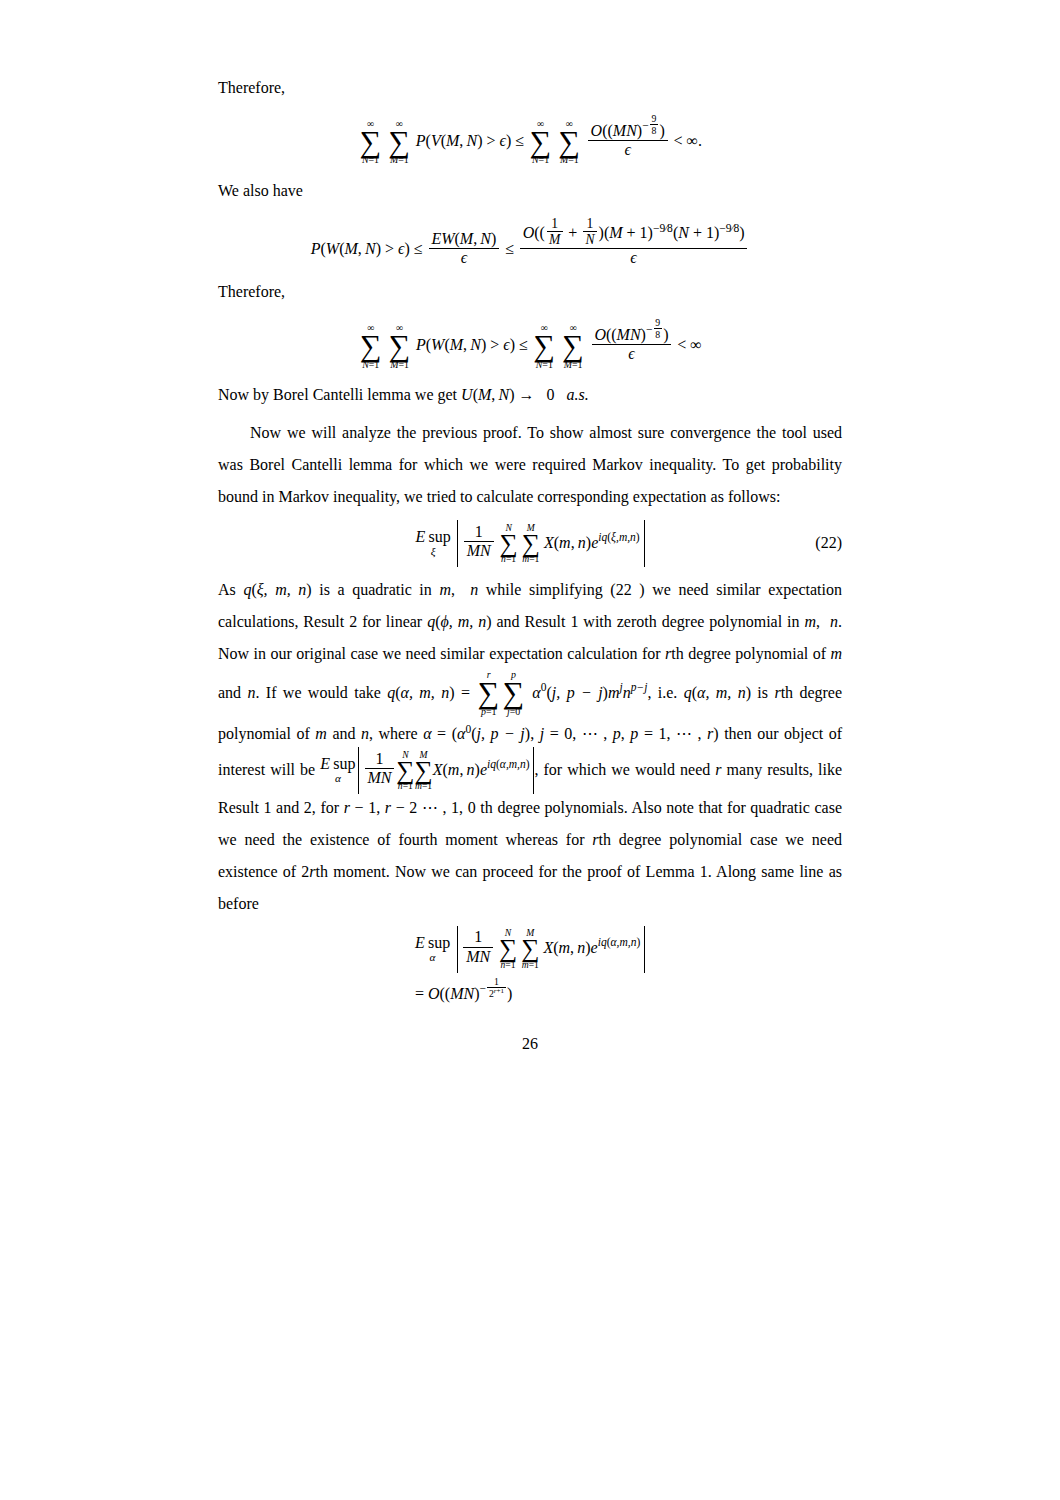Therefore,
∞∑N=1 ∞∑M=1 P(V(M, N) > ϵ) ≤ ∞∑N=1 ∞∑M=1 O((MN)−98) ϵ < ∞.
We also have
P(W(M, N) > ϵ) ≤ EW(M, N) ϵ ≤ O((1 M + 1 N)(M + 1)−9⁄8(N + 1)−9⁄8) ϵ
Therefore,
∞∑N=1 ∞∑M=1 P(W(M, N) > ϵ) ≤ ∞∑N=1 ∞∑M=1 O((MN)−98) ϵ < ∞
Now by Borel Cantelli lemma we get U(M, N) → 0 a.s.
Now we will analyze the previous proof. To show almost sure convergence the tool used was Borel Cantelli lemma for which we were required Markov inequality. To get probability bound in Markov inequality, we tried to calculate corresponding expectation as follows:
E sup ξ 1 MN N∑n=1 M∑m=1 X(m, n)eiq(ξ,m,n) (22)
As q(ξ, m, n) is a quadratic in m, n while simplifying (22 ) we need similar expectation calculations, Result 2 for linear q(ϕ, m, n) and Result 1 with zeroth degree polynomial in m, n. Now in our original case we need similar expectation calculation for rth degree polynomial of m and n. If we would take q(α, m, n) = r∑p=1 p∑j=0 α0(j, p − j)mjnp−j, i.e. q(α, m, n) is rth degree polynomial of m and n, where α = (α0(j, p − j), j = 0, ⋯ , p, p = 1, ⋯ , r) then our object of interest will be E sup α 1 MN N∑n=1 M∑m=1 X(m, n)eiq(α,m,n), for which we would need r many results, like Result 1 and 2, for r − 1, r − 2 ⋯ , 1, 0 th degree polynomials. Also note that for quadratic case we need the existence of fourth moment whereas for rth degree polynomial case we need existence of 2rth moment. Now we can proceed for the proof of Lemma 1. Along same line as before
E sup α 1 MN N∑n=1 M∑m=1 X(m, n)eiq(α,m,n) = O((MN)−12r+1)
26